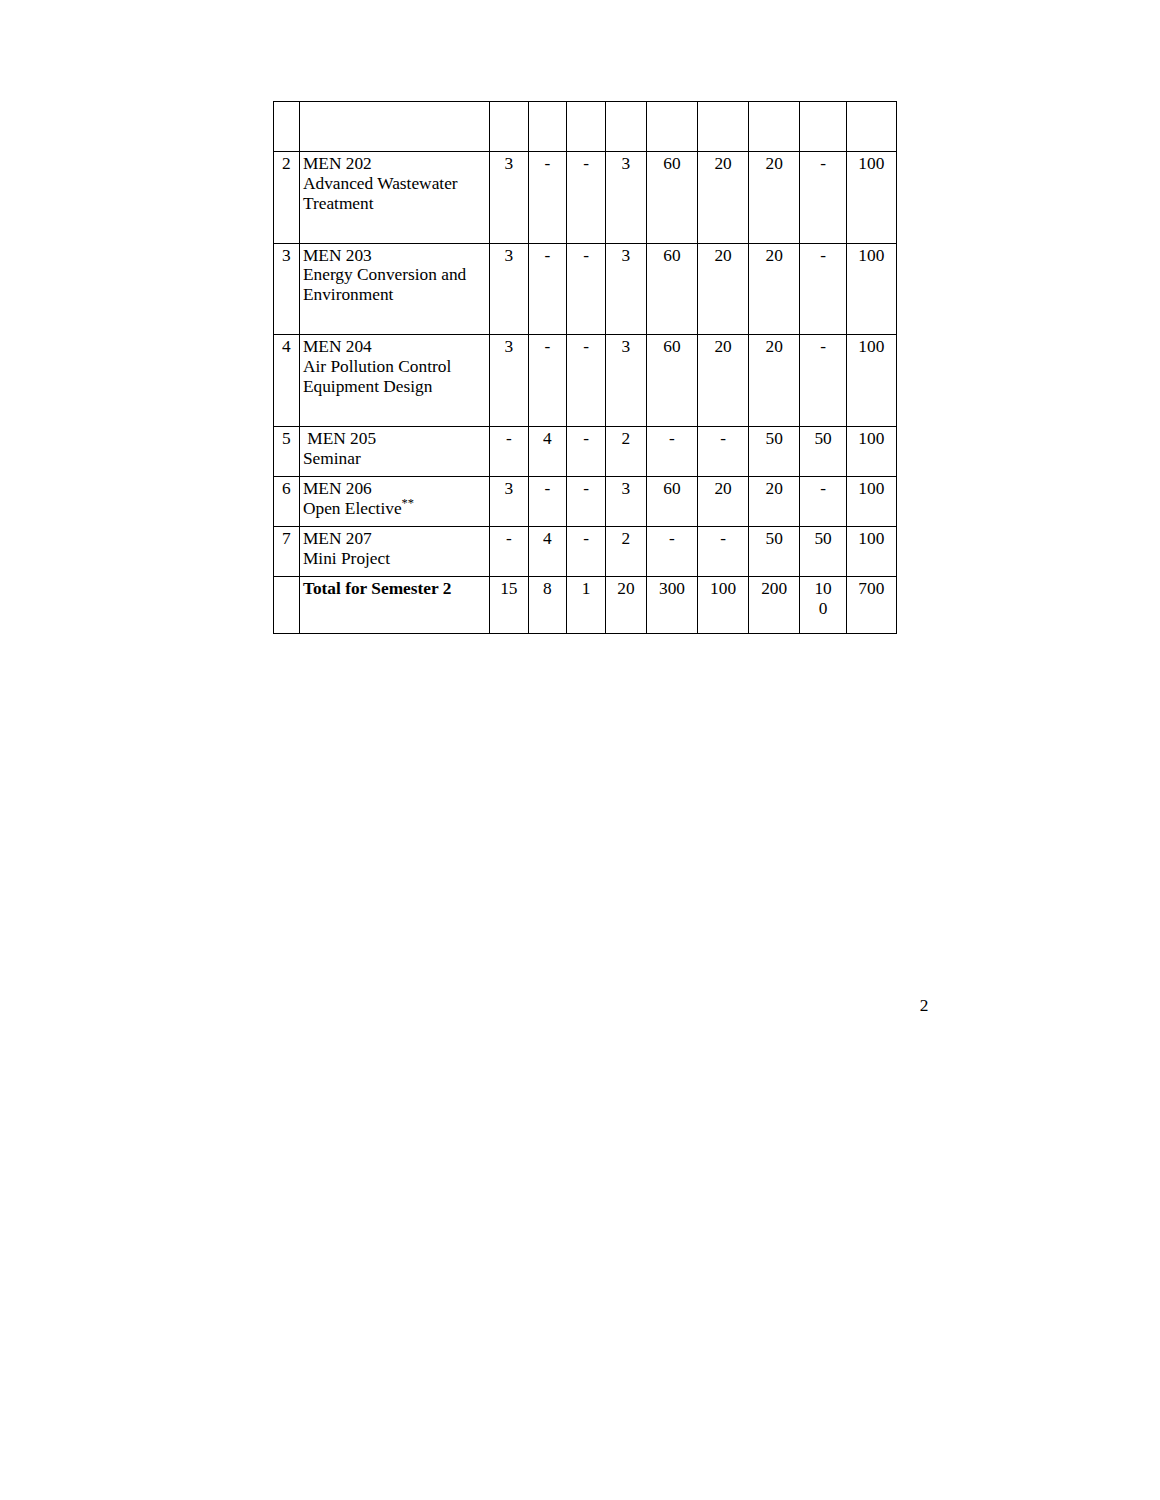| 2 | MEN 202 Advanced Wastewater Treatment | 3 | - | - | 3 | 60 | 20 | 20 | - | 100 |
| 3 | MEN 203 Energy Conversion and Environment | 3 | - | - | 3 | 60 | 20 | 20 | - | 100 |
| 4 | MEN 204 Air Pollution Control Equipment Design | 3 | - | - | 3 | 60 | 20 | 20 | - | 100 |
| 5 | MEN 205 Seminar | - | 4 | - | 2 | - | - | 50 | 50 | 100 |
| 6 | MEN 206 Open Elective ** | 3 | - | - | 3 | 60 | 20 | 20 | - | 100 |
| 7 | MEN 207 Mini Project | - | 4 | - | 2 | - | - | 50 | 50 | 100 |
| | Total for Semester 2 | 15 | 8 | 1 | 20 | 300 | 100 | 200 | 10 0 | 700 |
2